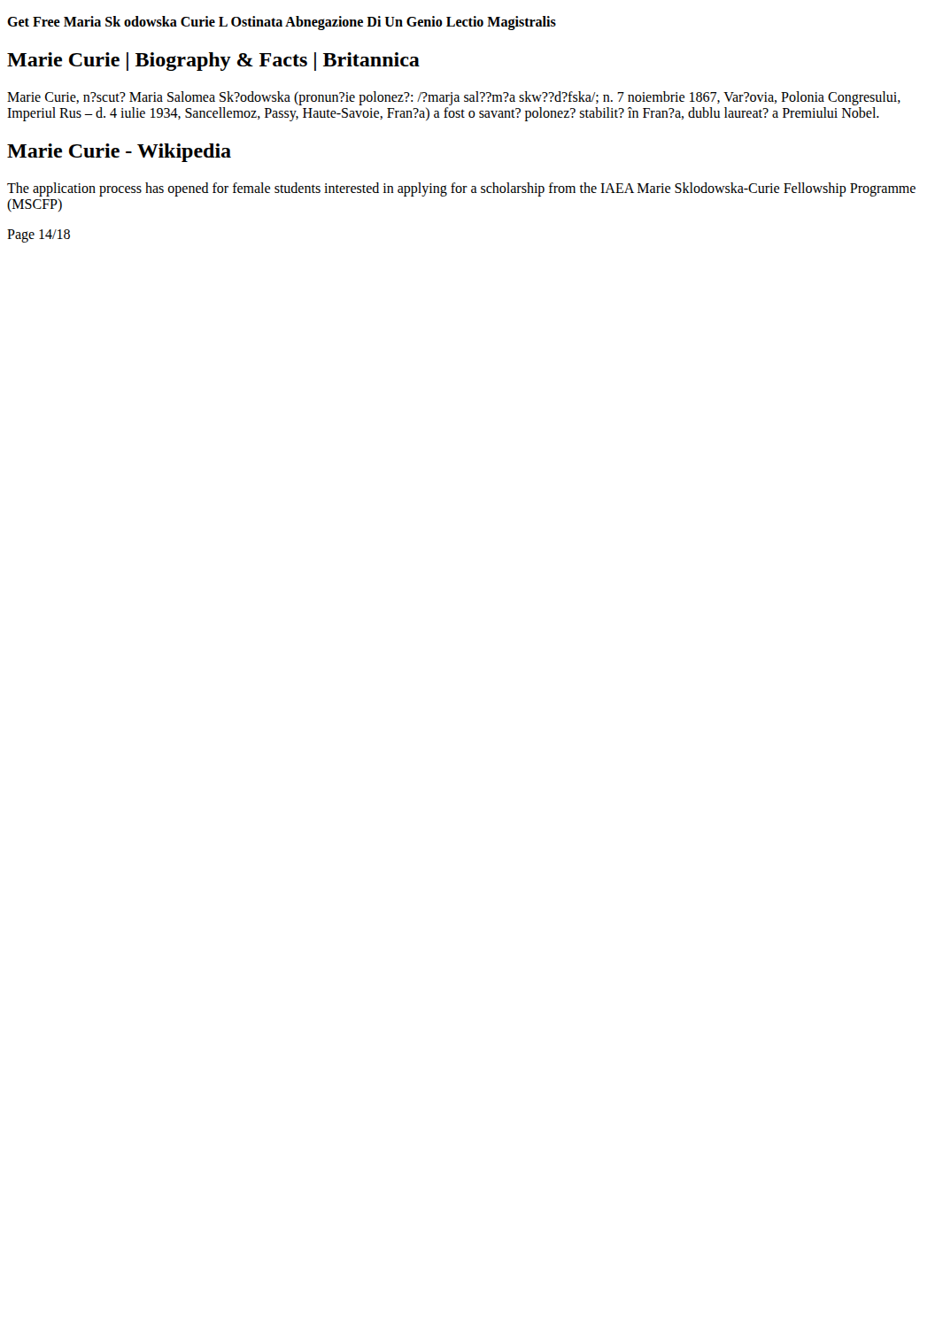Get Free Maria Sk odowska Curie L Ostinata Abnegazione Di Un Genio Lectio Magistralis
Marie Curie | Biography & Facts | Britannica
Marie Curie, n?scut? Maria Salomea Sk?odowska (pronun?ie polonez?: /?marja sal??m?a skw??d?fska/; n. 7 noiembrie 1867, Var?ovia, Polonia Congresului, Imperiul Rus – d. 4 iulie 1934, Sancellemoz, Passy, Haute-Savoie, Fran?a) a fost o savant? polonez? stabilit? în Fran?a, dublu laureat? a Premiului Nobel.
Marie Curie - Wikipedia
The application process has opened for female students interested in applying for a scholarship from the IAEA Marie Sklodowska-Curie Fellowship Programme (MSCFP)
Page 14/18